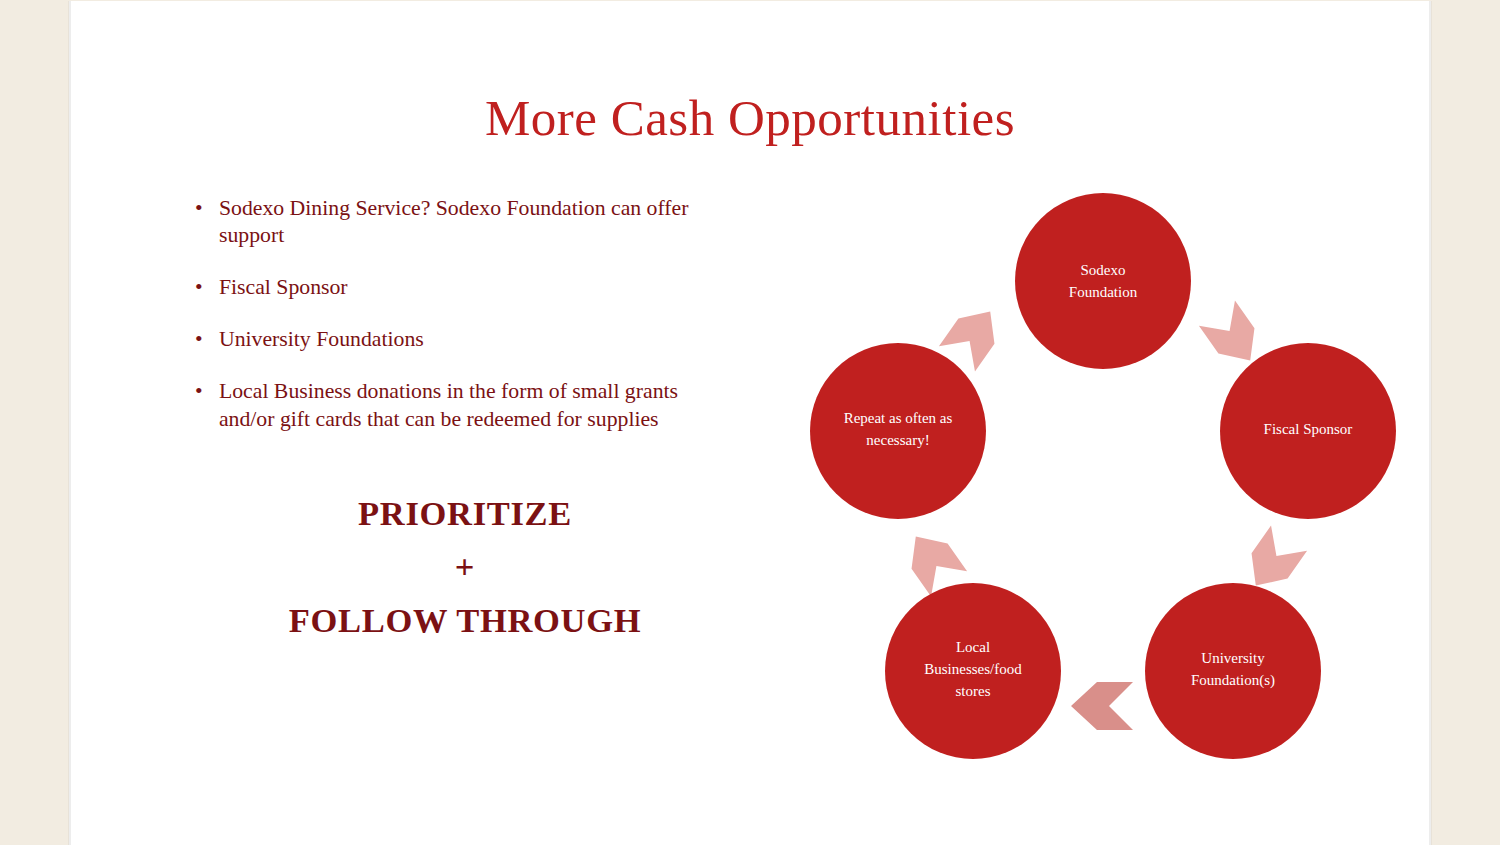More Cash Opportunities
Sodexo Dining Service? Sodexo Foundation can offer support
Fiscal Sponsor
University Foundations
Local Business donations in the form of small grants and/or gift cards that can be redeemed for supplies
PRIORITIZE + FOLLOW THROUGH
Sodexo Foundation Fiscal Sponsor University Foundation(s) Local Businesses/food stores Repeat as often as necessary!